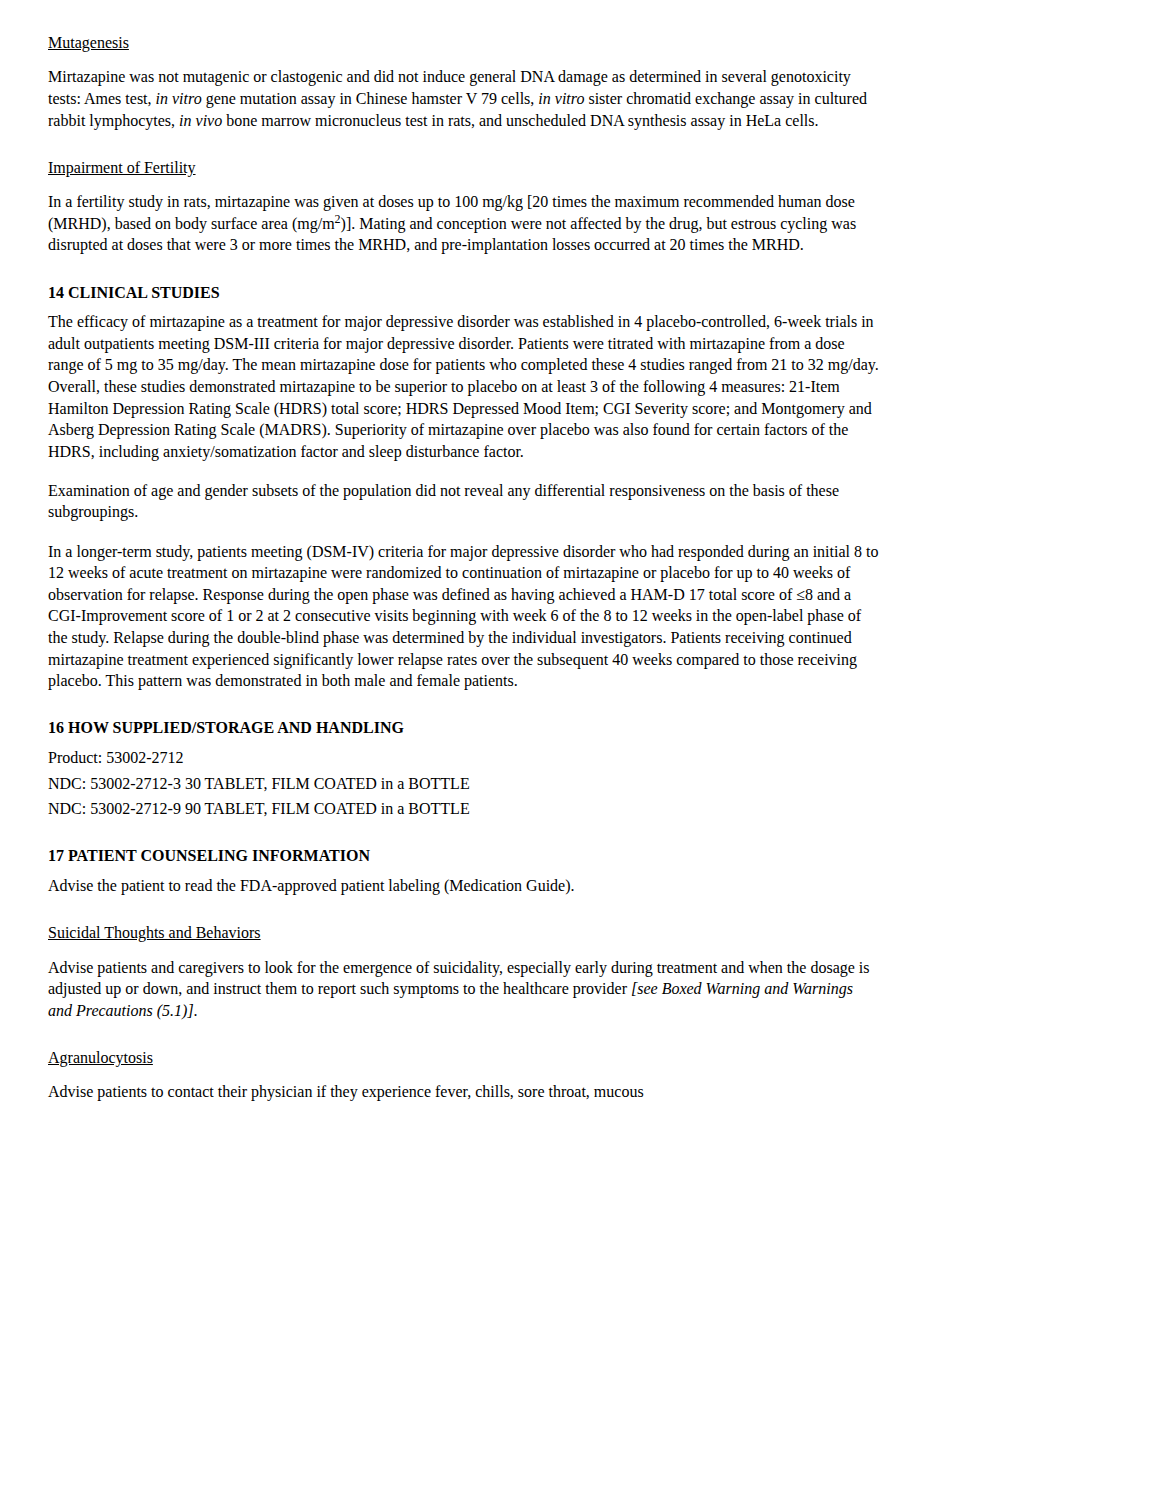Mutagenesis
Mirtazapine was not mutagenic or clastogenic and did not induce general DNA damage as determined in several genotoxicity tests: Ames test, in vitro gene mutation assay in Chinese hamster V 79 cells, in vitro sister chromatid exchange assay in cultured rabbit lymphocytes, in vivo bone marrow micronucleus test in rats, and unscheduled DNA synthesis assay in HeLa cells.
Impairment of Fertility
In a fertility study in rats, mirtazapine was given at doses up to 100 mg/kg [20 times the maximum recommended human dose (MRHD), based on body surface area (mg/m2)]. Mating and conception were not affected by the drug, but estrous cycling was disrupted at doses that were 3 or more times the MRHD, and pre-implantation losses occurred at 20 times the MRHD.
14 CLINICAL STUDIES
The efficacy of mirtazapine as a treatment for major depressive disorder was established in 4 placebo-controlled, 6-week trials in adult outpatients meeting DSM-III criteria for major depressive disorder. Patients were titrated with mirtazapine from a dose range of 5 mg to 35 mg/day. The mean mirtazapine dose for patients who completed these 4 studies ranged from 21 to 32 mg/day. Overall, these studies demonstrated mirtazapine to be superior to placebo on at least 3 of the following 4 measures: 21-Item Hamilton Depression Rating Scale (HDRS) total score; HDRS Depressed Mood Item; CGI Severity score; and Montgomery and Asberg Depression Rating Scale (MADRS). Superiority of mirtazapine over placebo was also found for certain factors of the HDRS, including anxiety/somatization factor and sleep disturbance factor.
Examination of age and gender subsets of the population did not reveal any differential responsiveness on the basis of these subgroupings.
In a longer-term study, patients meeting (DSM-IV) criteria for major depressive disorder who had responded during an initial 8 to 12 weeks of acute treatment on mirtazapine were randomized to continuation of mirtazapine or placebo for up to 40 weeks of observation for relapse. Response during the open phase was defined as having achieved a HAM-D 17 total score of ≤8 and a CGI-Improvement score of 1 or 2 at 2 consecutive visits beginning with week 6 of the 8 to 12 weeks in the open-label phase of the study. Relapse during the double-blind phase was determined by the individual investigators. Patients receiving continued mirtazapine treatment experienced significantly lower relapse rates over the subsequent 40 weeks compared to those receiving placebo. This pattern was demonstrated in both male and female patients.
16 HOW SUPPLIED/STORAGE AND HANDLING
Product: 53002-2712
NDC: 53002-2712-3 30 TABLET, FILM COATED in a BOTTLE
NDC: 53002-2712-9 90 TABLET, FILM COATED in a BOTTLE
17 PATIENT COUNSELING INFORMATION
Advise the patient to read the FDA-approved patient labeling (Medication Guide).
Suicidal Thoughts and Behaviors
Advise patients and caregivers to look for the emergence of suicidality, especially early during treatment and when the dosage is adjusted up or down, and instruct them to report such symptoms to the healthcare provider [see Boxed Warning and Warnings and Precautions (5.1)].
Agranulocytosis
Advise patients to contact their physician if they experience fever, chills, sore throat, mucous